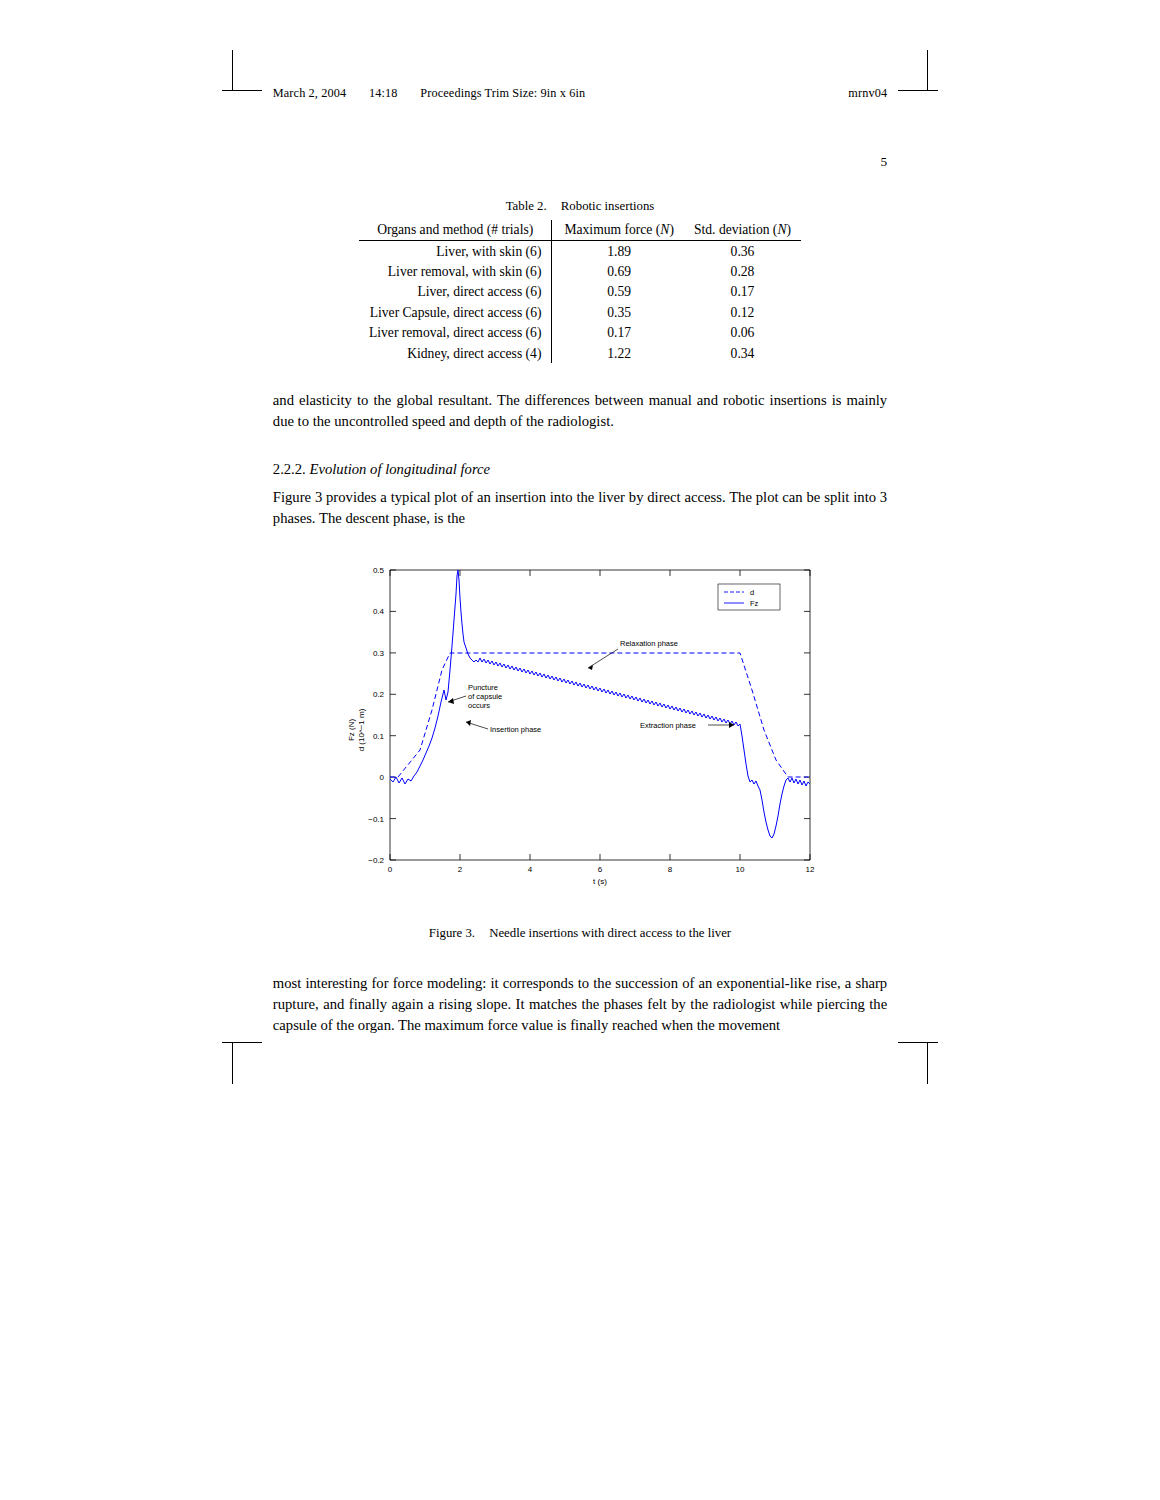March 2, 2004 14:18 Proceedings Trim Size: 9in x 6in mrnv04
5
Table 2. Robotic insertions
| Organs and method (# trials) | Maximum force ( N ) | Std. deviation ( N ) |
| --- | --- | --- |
| Liver, with skin (6) | 1.89 | 0.36 |
| Liver removal, with skin (6) | 0.69 | 0.28 |
| Liver, direct access (6) | 0.59 | 0.17 |
| Liver Capsule, direct access (6) | 0.35 | 0.12 |
| Liver removal, direct access (6) | 0.17 | 0.06 |
| Kidney, direct access (4) | 1.22 | 0.34 |
and elasticity to the global resultant. The differences between manual and robotic insertions is mainly due to the uncontrolled speed and depth of the radiologist.
2.2.2. Evolution of longitudinal force
Figure 3 provides a typical plot of an insertion into the liver by direct access. The plot can be split into 3 phases. The descent phase, is the
0.5 0.4 0.3 0.2 0.1 0 −0.1 −0.2 0 2 4 6 8 10 12 t (s) Fz (N) d (10^−1 m) d Fz Relaxation phase Puncture of capsule occurs Insertion phase Extraction phase
Figure 3. Needle insertions with direct access to the liver
most interesting for force modeling: it corresponds to the succession of an exponential-like rise, a sharp rupture, and finally again a rising slope. It matches the phases felt by the radiologist while piercing the capsule of the organ. The maximum force value is finally reached when the movement